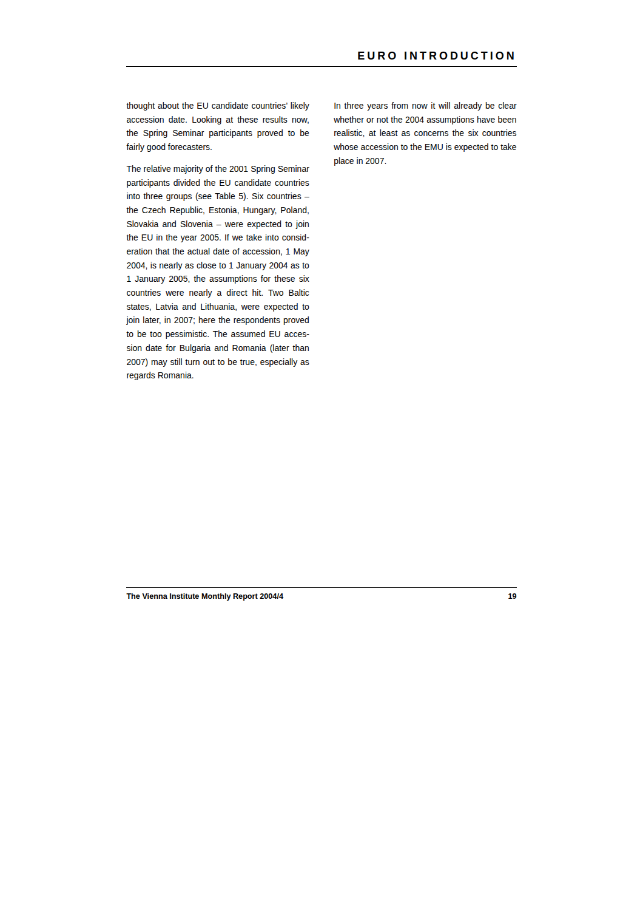EURO INTRODUCTION
thought about the EU candidate countries’ likely accession date. Looking at these results now, the Spring Seminar participants proved to be fairly good forecasters.
The relative majority of the 2001 Spring Seminar participants divided the EU candidate countries into three groups (see Table 5). Six countries – the Czech Republic, Estonia, Hungary, Poland, Slovakia and Slovenia – were expected to join the EU in the year 2005. If we take into consideration that the actual date of accession, 1 May 2004, is nearly as close to 1 January 2004 as to 1 January 2005, the assumptions for these six countries were nearly a direct hit. Two Baltic states, Latvia and Lithuania, were expected to join later, in 2007; here the respondents proved to be too pessimistic. The assumed EU accession date for Bulgaria and Romania (later than 2007) may still turn out to be true, especially as regards Romania.
In three years from now it will already be clear whether or not the 2004 assumptions have been realistic, at least as concerns the six countries whose accession to the EMU is expected to take place in 2007.
The Vienna Institute Monthly Report 2004/4 19